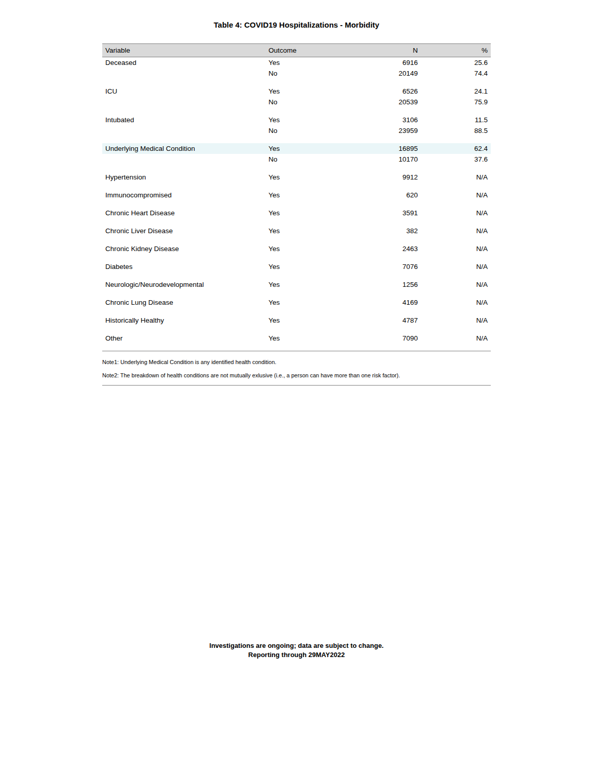Table 4: COVID19 Hospitalizations - Morbidity
| Variable | Outcome | N | % |
| --- | --- | --- | --- |
| Deceased | Yes | 6916 | 25.6 |
| | No | 20149 | 74.4 |
| ICU | Yes | 6526 | 24.1 |
| | No | 20539 | 75.9 |
| Intubated | Yes | 3106 | 11.5 |
| | No | 23959 | 88.5 |
| Underlying Medical Condition | Yes | 16895 | 62.4 |
| | No | 10170 | 37.6 |
| Hypertension | Yes | 9912 | N/A |
| Immunocompromised | Yes | 620 | N/A |
| Chronic Heart Disease | Yes | 3591 | N/A |
| Chronic Liver Disease | Yes | 382 | N/A |
| Chronic Kidney Disease | Yes | 2463 | N/A |
| Diabetes | Yes | 7076 | N/A |
| Neurologic/Neurodevelopmental | Yes | 1256 | N/A |
| Chronic Lung Disease | Yes | 4169 | N/A |
| Historically Healthy | Yes | 4787 | N/A |
| Other | Yes | 7090 | N/A |
Note1: Underlying Medical Condition is any identified health condition.
Note2: The breakdown of health conditions are not mutually exlusive (i.e., a person can have more than one risk factor).
Investigations are ongoing; data are subject to change.
Reporting through 29MAY2022